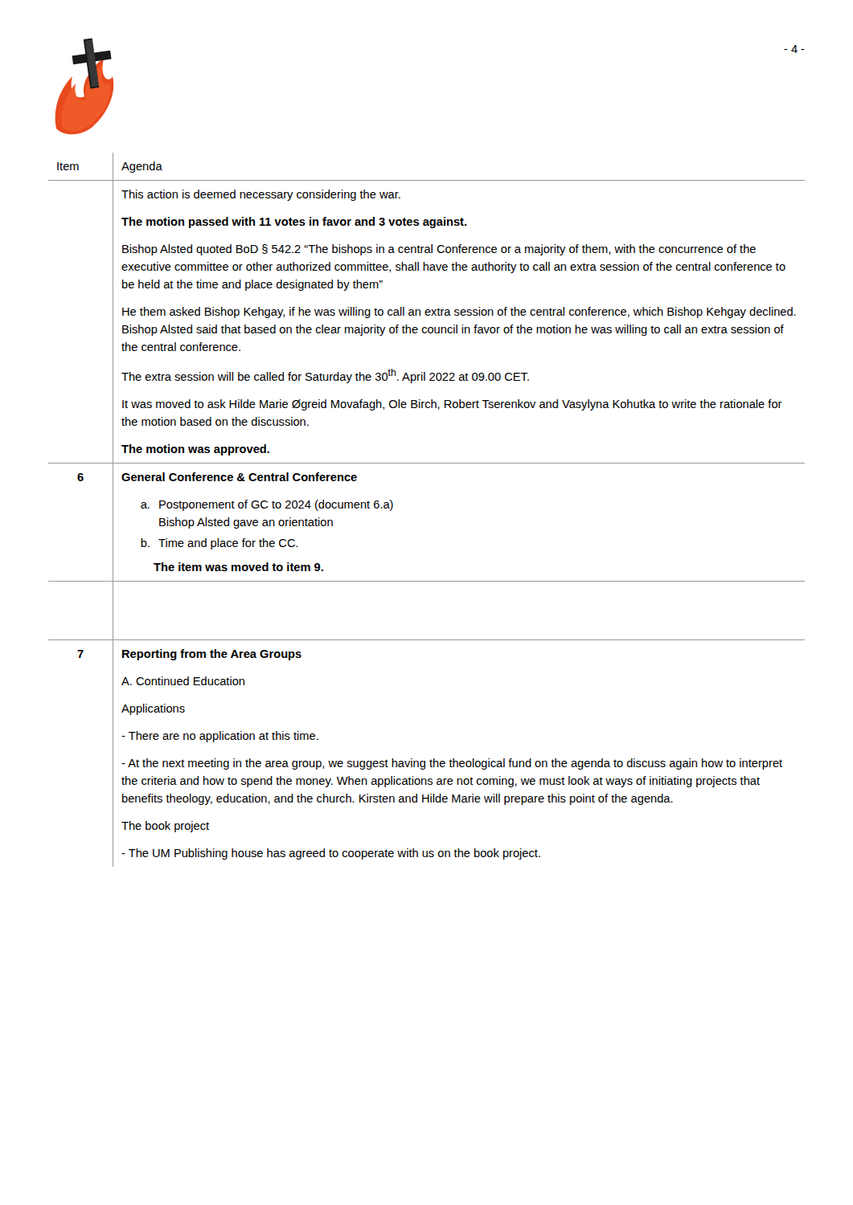- 4 -
| Item | Agenda |
| --- | --- |
| | This action is deemed necessary considering the war. The motion passed with 11 votes in favor and 3 votes against. Bishop Alsted quoted BoD § 542.2 “The bishops in a central Conference or a majority of them, with the concurrence of the executive committee or other authorized committee, shall have the authority to call an extra session of the central conference to be held at the time and place designated by them” He them asked Bishop Kehgay, if he was willing to call an extra session of the central conference, which Bishop Kehgay declined. Bishop Alsted said that based on the clear majority of the council in favor of the motion he was willing to call an extra session of the central conference. The extra session will be called for Saturday the 30 th . April 2022 at 09.00 CET. It was moved to ask Hilde Marie Øgreid Movafagh, Ole Birch, Robert Tserenkov and Vasylyna Kohutka to write the rationale for the motion based on the discussion. The motion was approved. |
| 6 | General Conference & Central Conference Postponement of GC to 2024 (document 6.a) Bishop Alsted gave an orientation Time and place for the CC. The item was moved to item 9. |
| 7 | Reporting from the Area Groups A. Continued Education Applications - There are no application at this time. - At the next meeting in the area group, we suggest having the theological fund on the agenda to discuss again how to interpret the criteria and how to spend the money. When applications are not coming, we must look at ways of initiating projects that benefits theology, education, and the church. Kirsten and Hilde Marie will prepare this point of the agenda. The book project - The UM Publishing house has agreed to cooperate with us on the book project. |